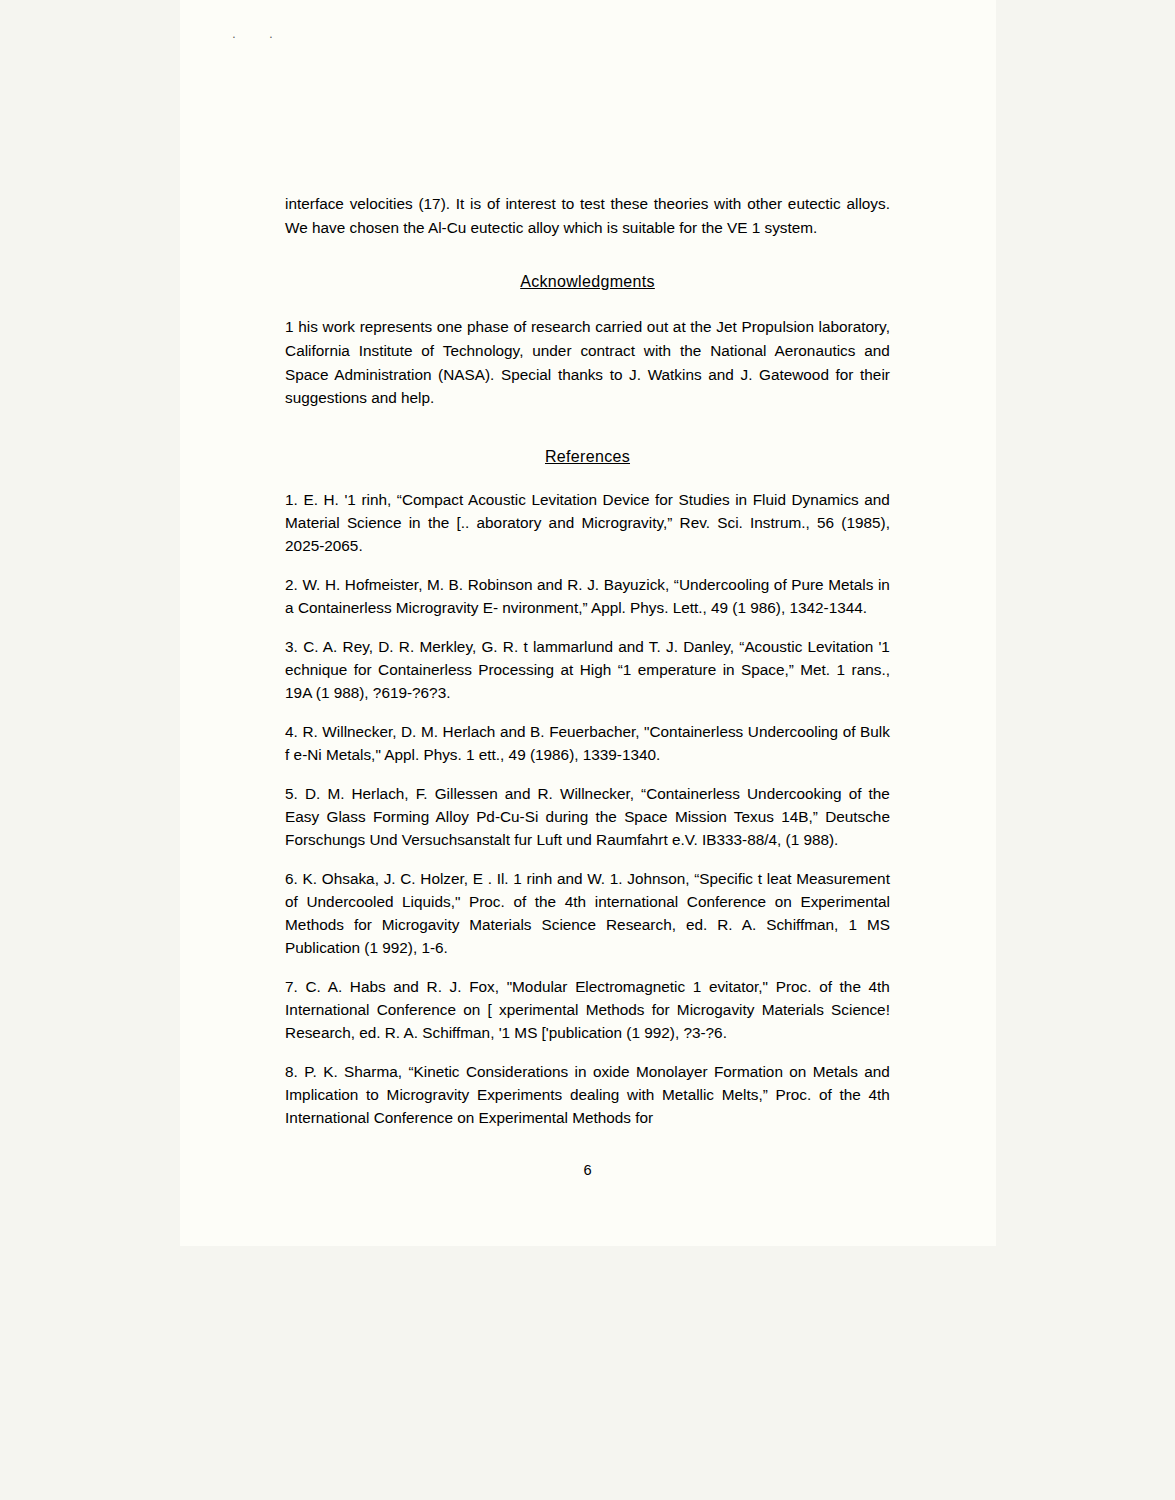..
interface velocities (17). It is of interest to test these theories with other eutectic alloys. We have chosen the Al-Cu eutectic alloy which is suitable for the VE 1 system.
Acknowledgments
1 his work represents one phase of research carried out at the Jet Propulsion laboratory, California Institute of Technology, under contract with the National Aeronautics and Space Administration (NASA). Special thanks to J. Watkins and J. Gatewood for their suggestions and help.
References
1. E. H. '1 rinh, “Compact Acoustic Levitation Device for Studies in Fluid Dynamics and Material Science in the [.. aboratory and Microgravity,” Rev. Sci. Instrum., 56 (1985), 2025-2065.
2. W. H. Hofmeister, M. B. Robinson and R. J. Bayuzick, “Undercooling of Pure Metals in a Containerless Microgravity E- nvironment,” Appl. Phys. Lett., 49 (1 986), 1342-1344.
3. C. A. Rey, D. R. Merkley, G. R. t lammarlund and T. J. Danley, “Acoustic Levitation '1 echnique for Containerless Processing at High “1 emperature in Space,” Met. 1 rans., 19A (1 988), ?619-?6?3.
4. R. Willnecker, D. M. Herlach and B. Feuerbacher, "Containerless Undercooling of Bulk f e-Ni Metals," Appl. Phys. 1 ett., 49 (1986), 1339-1340.
5. D. M. Herlach, F. Gillessen and R. Willnecker, “Containerless Undercooking of the Easy Glass Forming Alloy Pd-Cu-Si during the Space Mission Texus 14B,” Deutsche Forschungs Und Versuchsanstalt fur Luft und Raumfahrt e.V. IB333-88/4, (1 988).
6. K. Ohsaka, J. C. Holzer, E . Il. 1 rinh and W. 1. Johnson, “Specific t leat Measurement of Undercooled Liquids," Proc. of the 4th international Conference on Experimental Methods for Microgavity Materials Science Research, ed. R. A. Schiffman, 1 MS Publication (1 992), 1-6.
7. C. A. Habs and R. J. Fox, "Modular Electromagnetic 1 evitator," Proc. of the 4th International Conference on [ xperimental Methods for Microgavity Materials Science! Research, ed. R. A. Schiffman, '1 MS ['publication (1 992), ?3-?6.
8. P. K. Sharma, “Kinetic Considerations in oxide Monolayer Formation on Metals and Implication to Microgravity Experiments dealing with Metallic Melts,” Proc. of the 4th International Conference on Experimental Methods for
6